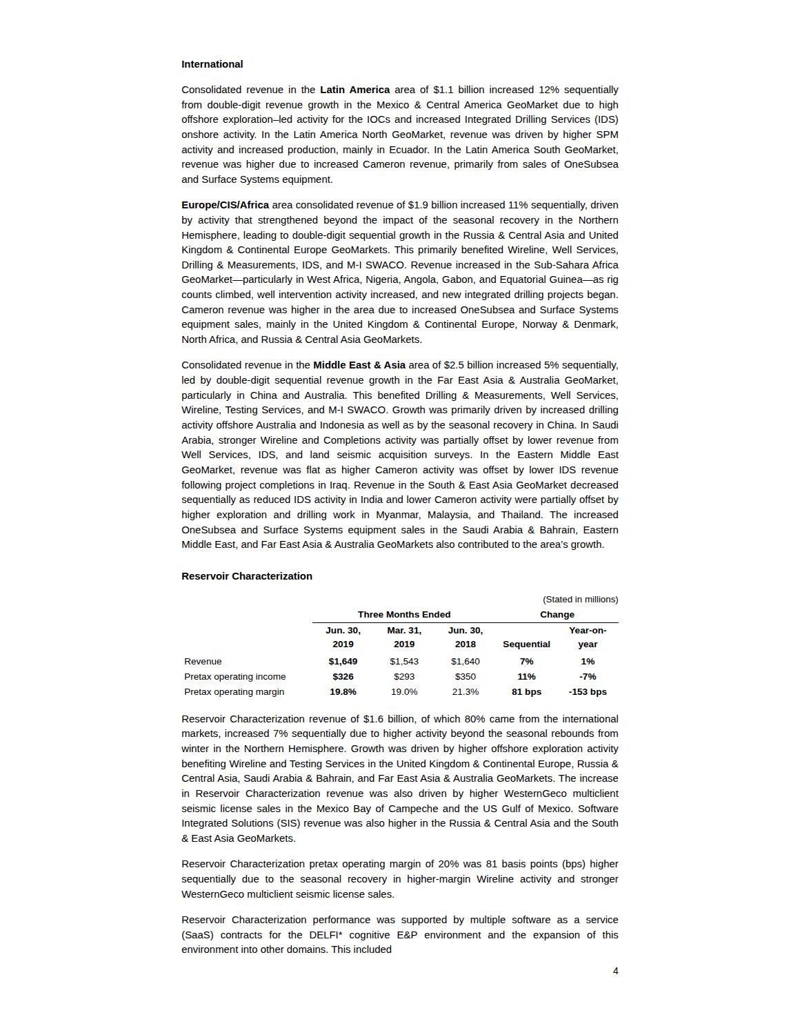International
Consolidated revenue in the Latin America area of $1.1 billion increased 12% sequentially from double-digit revenue growth in the Mexico & Central America GeoMarket due to high offshore exploration–led activity for the IOCs and increased Integrated Drilling Services (IDS) onshore activity. In the Latin America North GeoMarket, revenue was driven by higher SPM activity and increased production, mainly in Ecuador. In the Latin America South GeoMarket, revenue was higher due to increased Cameron revenue, primarily from sales of OneSubsea and Surface Systems equipment.
Europe/CIS/Africa area consolidated revenue of $1.9 billion increased 11% sequentially, driven by activity that strengthened beyond the impact of the seasonal recovery in the Northern Hemisphere, leading to double-digit sequential growth in the Russia & Central Asia and United Kingdom & Continental Europe GeoMarkets. This primarily benefited Wireline, Well Services, Drilling & Measurements, IDS, and M-I SWACO. Revenue increased in the Sub-Sahara Africa GeoMarket—particularly in West Africa, Nigeria, Angola, Gabon, and Equatorial Guinea—as rig counts climbed, well intervention activity increased, and new integrated drilling projects began. Cameron revenue was higher in the area due to increased OneSubsea and Surface Systems equipment sales, mainly in the United Kingdom & Continental Europe, Norway & Denmark, North Africa, and Russia & Central Asia GeoMarkets.
Consolidated revenue in the Middle East & Asia area of $2.5 billion increased 5% sequentially, led by double-digit sequential revenue growth in the Far East Asia & Australia GeoMarket, particularly in China and Australia. This benefited Drilling & Measurements, Well Services, Wireline, Testing Services, and M-I SWACO. Growth was primarily driven by increased drilling activity offshore Australia and Indonesia as well as by the seasonal recovery in China. In Saudi Arabia, stronger Wireline and Completions activity was partially offset by lower revenue from Well Services, IDS, and land seismic acquisition surveys. In the Eastern Middle East GeoMarket, revenue was flat as higher Cameron activity was offset by lower IDS revenue following project completions in Iraq. Revenue in the South & East Asia GeoMarket decreased sequentially as reduced IDS activity in India and lower Cameron activity were partially offset by higher exploration and drilling work in Myanmar, Malaysia, and Thailand. The increased OneSubsea and Surface Systems equipment sales in the Saudi Arabia & Bahrain, Eastern Middle East, and Far East Asia & Australia GeoMarkets also contributed to the area’s growth.
Reservoir Characterization
(Stated in millions)
| | Three Months Ended | Change |
| --- | --- | --- |
| | Jun. 30, 2019 | Mar. 31, 2019 | Jun. 30, 2018 | Sequential | Year-on-year |
| Revenue | $1,649 | $1,543 | $1,640 | 7% | 1% |
| Pretax operating income | $326 | $293 | $350 | 11% | -7% |
| Pretax operating margin | 19.8% | 19.0% | 21.3% | 81 bps | -153 bps |
Reservoir Characterization revenue of $1.6 billion, of which 80% came from the international markets, increased 7% sequentially due to higher activity beyond the seasonal rebounds from winter in the Northern Hemisphere. Growth was driven by higher offshore exploration activity benefiting Wireline and Testing Services in the United Kingdom & Continental Europe, Russia & Central Asia, Saudi Arabia & Bahrain, and Far East Asia & Australia GeoMarkets. The increase in Reservoir Characterization revenue was also driven by higher WesternGeco multiclient seismic license sales in the Mexico Bay of Campeche and the US Gulf of Mexico. Software Integrated Solutions (SIS) revenue was also higher in the Russia & Central Asia and the South & East Asia GeoMarkets.
Reservoir Characterization pretax operating margin of 20% was 81 basis points (bps) higher sequentially due to the seasonal recovery in higher-margin Wireline activity and stronger WesternGeco multiclient seismic license sales.
Reservoir Characterization performance was supported by multiple software as a service (SaaS) contracts for the DELFI* cognitive E&P environment and the expansion of this environment into other domains. This included
4